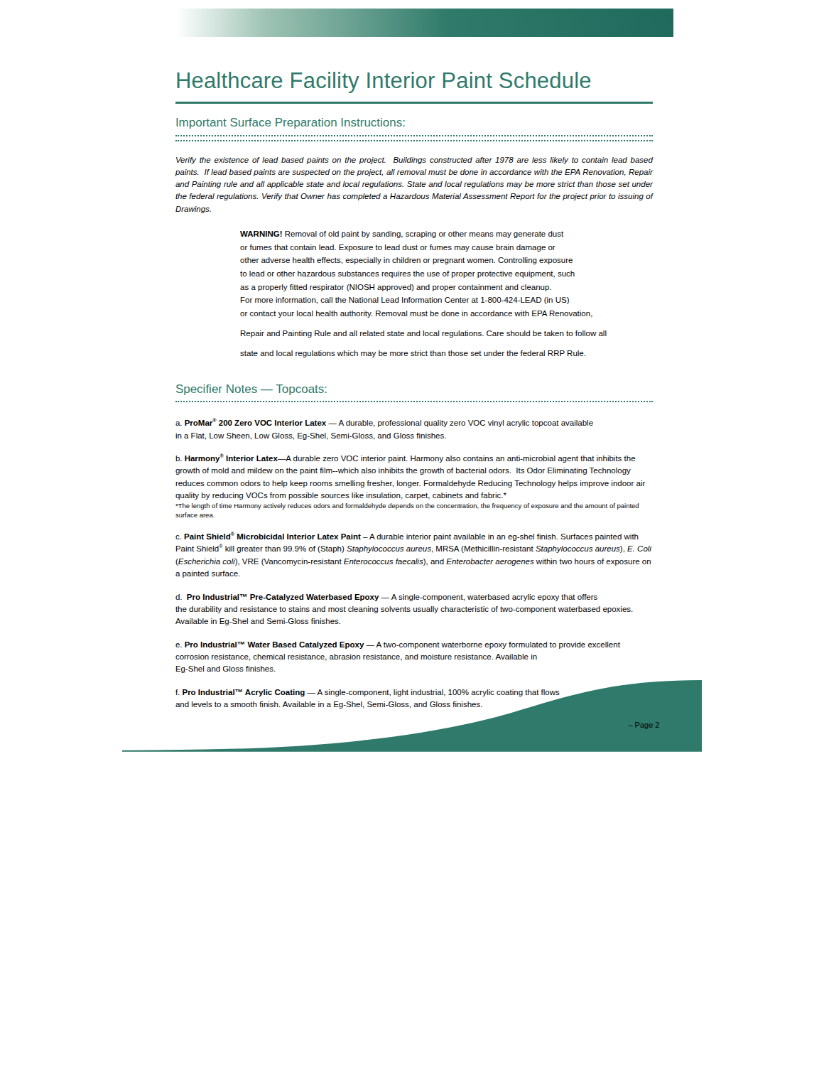Healthcare Facility Interior Paint Schedule
Important Surface Preparation Instructions:
Verify the existence of lead based paints on the project. Buildings constructed after 1978 are less likely to contain lead based paints. If lead based paints are suspected on the project, all removal must be done in accordance with the EPA Renovation, Repair and Painting rule and all applicable state and local regulations. State and local regulations may be more strict than those set under the federal regulations. Verify that Owner has completed a Hazardous Material Assessment Report for the project prior to issuing of Drawings.
WARNING! Removal of old paint by sanding, scraping or other means may generate dust
or fumes that contain lead. Exposure to lead dust or fumes may cause brain damage or
other adverse health effects, especially in children or pregnant women. Controlling exposure
to lead or other hazardous substances requires the use of proper protective equipment, such
as a properly fitted respirator (NIOSH approved) and proper containment and cleanup.
For more information, call the National Lead Information Center at 1-800-424-LEAD (in US)
or contact your local health authority. Removal must be done in accordance with EPA Renovation,
Repair and Painting Rule and all related state and local regulations. Care should be taken to follow all
state and local regulations which may be more strict than those set under the federal RRP Rule.
Specifier Notes — Topcoats:
a. ProMar® 200 Zero VOC Interior Latex — A durable, professional quality zero VOC vinyl acrylic topcoat available
in a Flat, Low Sheen, Low Gloss, Eg-Shel, Semi-Gloss, and Gloss finishes.
b. Harmony® Interior Latex—A durable zero VOC interior paint. Harmony also contains an anti-microbial agent that inhibits the growth of mold and mildew on the paint film--which also inhibits the growth of bacterial odors. Its Odor Eliminating Technology reduces common odors to help keep rooms smelling fresher, longer. Formaldehyde Reducing Technology helps improve indoor air quality by reducing VOCs from possible sources like insulation, carpet, cabinets and fabric.*
*The length of time Harmony actively reduces odors and formaldehyde depends on the concentration, the frequency of exposure and the amount of painted surface area.
c. Paint Shield® Microbicidal Interior Latex Paint – A durable interior paint available in an eg-shel finish. Surfaces painted with Paint Shield® kill greater than 99.9% of (Staph) Staphylococcus aureus, MRSA (Methicillin-resistant Staphylococcus aureus), E. Coli (Escherichia coli), VRE (Vancomycin-resistant Enterococcus faecalis), and Enterobacter aerogenes within two hours of exposure on a painted surface.
d. Pro Industrial™ Pre-Catalyzed Waterbased Epoxy — A single-component, waterbased acrylic epoxy that offers
the durability and resistance to stains and most cleaning solvents usually characteristic of two-component waterbased epoxies. Available in Eg-Shel and Semi-Gloss finishes.
e. Pro Industrial™ Water Based Catalyzed Epoxy — A two-component waterborne epoxy formulated to provide excellent corrosion resistance, chemical resistance, abrasion resistance, and moisture resistance. Available in
Eg-Shel and Gloss finishes.
f. Pro Industrial™ Acrylic Coating — A single-component, light industrial, 100% acrylic coating that flows
and levels to a smooth finish. Available in a Eg-Shel, Semi-Gloss, and Gloss finishes.
– Page 2